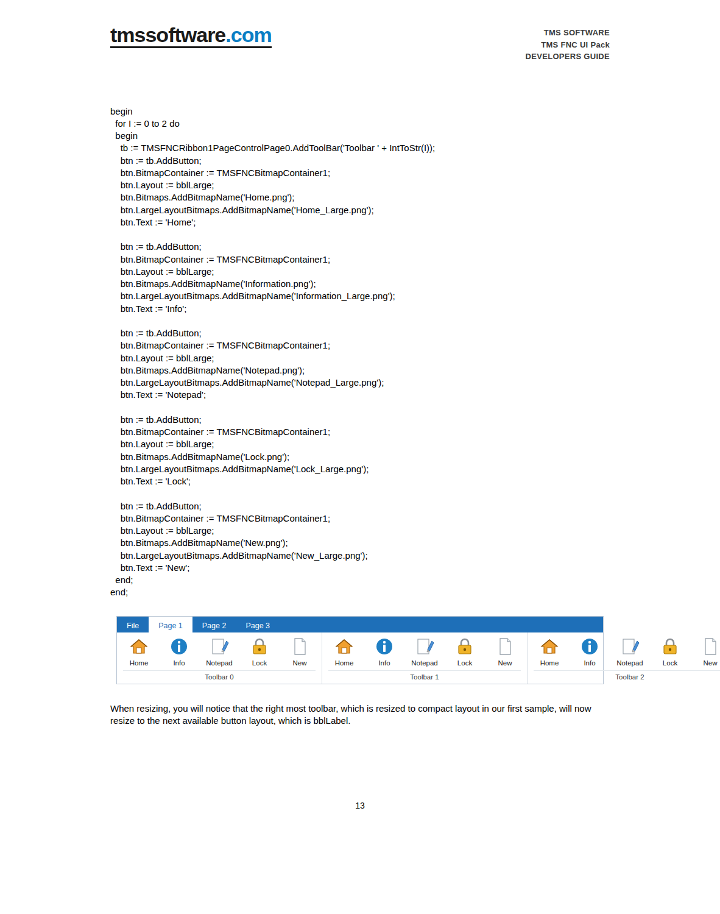tmssoftware. com
TMS SOFTWARE
TMS FNC UI Pack
DEVELOPERS GUIDE
begin
  for I := 0 to 2 do
  begin
    tb := TMSFNCRibbon1PageControlPage0.AddToolBar('Toolbar ' + IntToStr(I));
    btn := tb.AddButton;
    btn.BitmapContainer := TMSFNCBitmapContainer1;
    btn.Layout := bblLarge;
    btn.Bitmaps.AddBitmapName('Home.png');
    btn.LargeLayoutBitmaps.AddBitmapName('Home_Large.png');
    btn.Text := 'Home';

    btn := tb.AddButton;
    btn.BitmapContainer := TMSFNCBitmapContainer1;
    btn.Layout := bblLarge;
    btn.Bitmaps.AddBitmapName('Information.png');
    btn.LargeLayoutBitmaps.AddBitmapName('Information_Large.png');
    btn.Text := 'Info';

    btn := tb.AddButton;
    btn.BitmapContainer := TMSFNCBitmapContainer1;
    btn.Layout := bblLarge;
    btn.Bitmaps.AddBitmapName('Notepad.png');
    btn.LargeLayoutBitmaps.AddBitmapName('Notepad_Large.png');
    btn.Text := 'Notepad';

    btn := tb.AddButton;
    btn.BitmapContainer := TMSFNCBitmapContainer1;
    btn.Layout := bblLarge;
    btn.Bitmaps.AddBitmapName('Lock.png');
    btn.LargeLayoutBitmaps.AddBitmapName('Lock_Large.png');
    btn.Text := 'Lock';

    btn := tb.AddButton;
    btn.BitmapContainer := TMSFNCBitmapContainer1;
    btn.Layout := bblLarge;
    btn.Bitmaps.AddBitmapName('New.png');
    btn.LargeLayoutBitmaps.AddBitmapName('New_Large.png');
    btn.Text := 'New';
  end;
end;
File
Page 1
Page 2
Page 3
Home
Info
Notepad
Lock
New
Toolbar 0
Home
Info
Notepad
Lock
New
Toolbar 1
Home
Info
Notepad
Lock
New
Toolbar 2
When resizing, you will notice that the right most toolbar, which is resized to compact layout in our first sample, will now resize to the next available button layout, which is bblLabel.
13